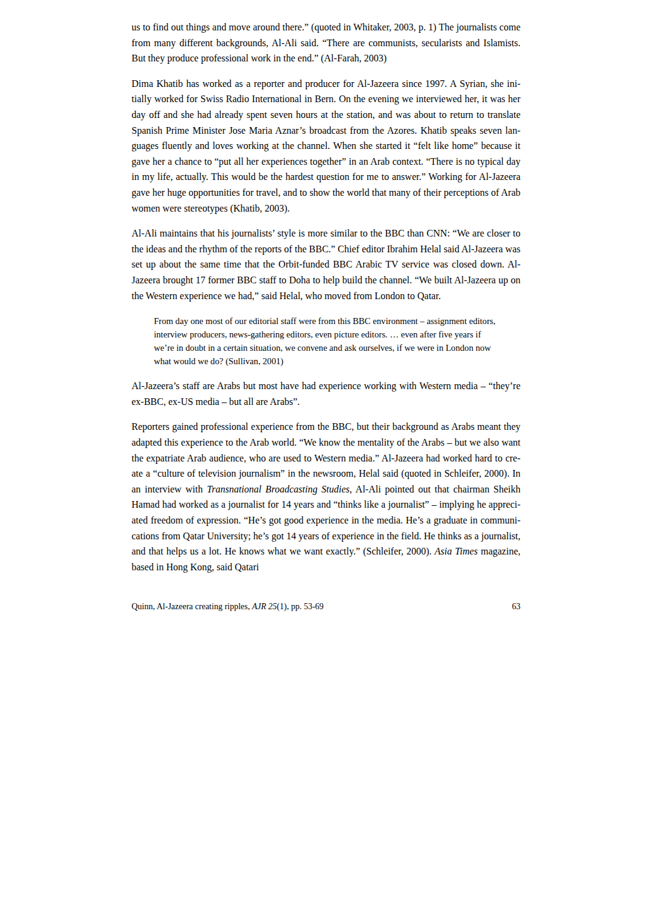us to find out things and move around there.” (quoted in Whitaker, 2003, p. 1) The journalists come from many different backgrounds, Al-Ali said. “There are communists, secularists and Islamists. But they produce professional work in the end.” (Al-Farah, 2003)
Dima Khatib has worked as a reporter and producer for Al-Jazeera since 1997. A Syrian, she initially worked for Swiss Radio International in Bern. On the evening we interviewed her, it was her day off and she had already spent seven hours at the station, and was about to return to translate Spanish Prime Minister Jose Maria Aznar’s broadcast from the Azores. Khatib speaks seven languages fluently and loves working at the channel. When she started it “felt like home” because it gave her a chance to “put all her experiences together” in an Arab context. “There is no typical day in my life, actually. This would be the hardest question for me to answer.” Working for Al-Jazeera gave her huge opportunities for travel, and to show the world that many of their perceptions of Arab women were stereotypes (Khatib, 2003).
Al-Ali maintains that his journalists’ style is more similar to the BBC than CNN: “We are closer to the ideas and the rhythm of the reports of the BBC.” Chief editor Ibrahim Helal said Al-Jazeera was set up about the same time that the Orbit-funded BBC Arabic TV service was closed down. Al-Jazeera brought 17 former BBC staff to Doha to help build the channel. “We built Al-Jazeera up on the Western experience we had,” said Helal, who moved from London to Qatar.
From day one most of our editorial staff were from this BBC environment – assignment editors, interview producers, news-gathering editors, even picture editors. … even after five years if we’re in doubt in a certain situation, we convene and ask ourselves, if we were in London now what would we do? (Sullivan, 2001)
Al-Jazeera’s staff are Arabs but most have had experience working with Western media – “they’re ex-BBC, ex-US media – but all are Arabs”.
Reporters gained professional experience from the BBC, but their background as Arabs meant they adapted this experience to the Arab world. “We know the mentality of the Arabs – but we also want the expatriate Arab audience, who are used to Western media.” Al-Jazeera had worked hard to create a “culture of television journalism” in the newsroom, Helal said (quoted in Schleifer, 2000). In an interview with Transnational Broadcasting Studies, Al-Ali pointed out that chairman Sheikh Hamad had worked as a journalist for 14 years and “thinks like a journalist” – implying he appreciated freedom of expression. “He’s got good experience in the media. He’s a graduate in communications from Qatar University; he’s got 14 years of experience in the field. He thinks as a journalist, and that helps us a lot. He knows what we want exactly.” (Schleifer, 2000). Asia Times magazine, based in Hong Kong, said Qatari
Quinn, Al-Jazeera creating ripples, AJR 25(1), pp. 53-69 63